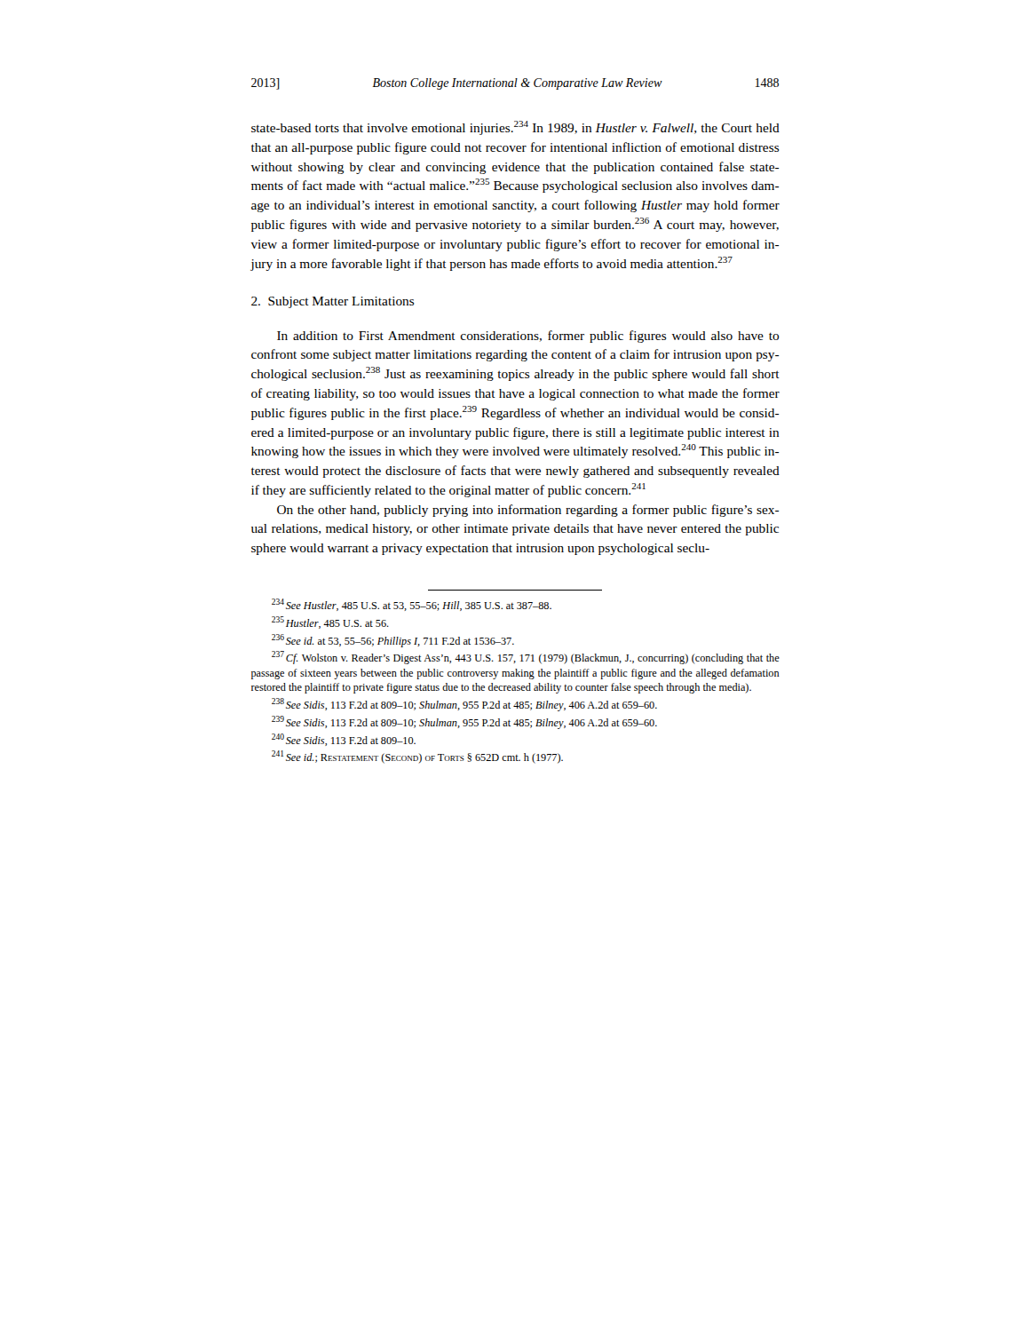2013] Boston College International & Comparative Law Review 1488
state-based torts that involve emotional injuries.234 In 1989, in Hustler v. Falwell, the Court held that an all-purpose public figure could not recover for intentional infliction of emotional distress without showing by clear and convincing evidence that the publication contained false statements of fact made with “actual malice.”235 Because psychological seclusion also involves damage to an individual’s interest in emotional sanctity, a court following Hustler may hold former public figures with wide and pervasive notoriety to a similar burden.236 A court may, however, view a former limited-purpose or involuntary public figure’s effort to recover for emotional injury in a more favorable light if that person has made efforts to avoid media attention.237
2. Subject Matter Limitations
In addition to First Amendment considerations, former public figures would also have to confront some subject matter limitations regarding the content of a claim for intrusion upon psychological seclusion.238 Just as reexamining topics already in the public sphere would fall short of creating liability, so too would issues that have a logical connection to what made the former public figures public in the first place.239 Regardless of whether an individual would be considered a limited-purpose or an involuntary public figure, there is still a legitimate public interest in knowing how the issues in which they were involved were ultimately resolved.240 This public interest would protect the disclosure of facts that were newly gathered and subsequently revealed if they are sufficiently related to the original matter of public concern.241
On the other hand, publicly prying into information regarding a former public figure’s sexual relations, medical history, or other intimate private details that have never entered the public sphere would warrant a privacy expectation that intrusion upon psychological seclu-
234 See Hustler, 485 U.S. at 53, 55–56; Hill, 385 U.S. at 387–88.
235 Hustler, 485 U.S. at 56.
236 See id. at 53, 55–56; Phillips I, 711 F.2d at 1536–37.
237 Cf. Wolston v. Reader’s Digest Ass’n, 443 U.S. 157, 171 (1979) (Blackmun, J., concurring) (concluding that the passage of sixteen years between the public controversy making the plaintiff a public figure and the alleged defamation restored the plaintiff to private figure status due to the decreased ability to counter false speech through the media).
238 See Sidis, 113 F.2d at 809–10; Shulman, 955 P.2d at 485; Bilney, 406 A.2d at 659–60.
239 See Sidis, 113 F.2d at 809–10; Shulman, 955 P.2d at 485; Bilney, 406 A.2d at 659–60.
240 See Sidis, 113 F.2d at 809–10.
241 See id.; Restatement (Second) of Torts § 652D cmt. h (1977).